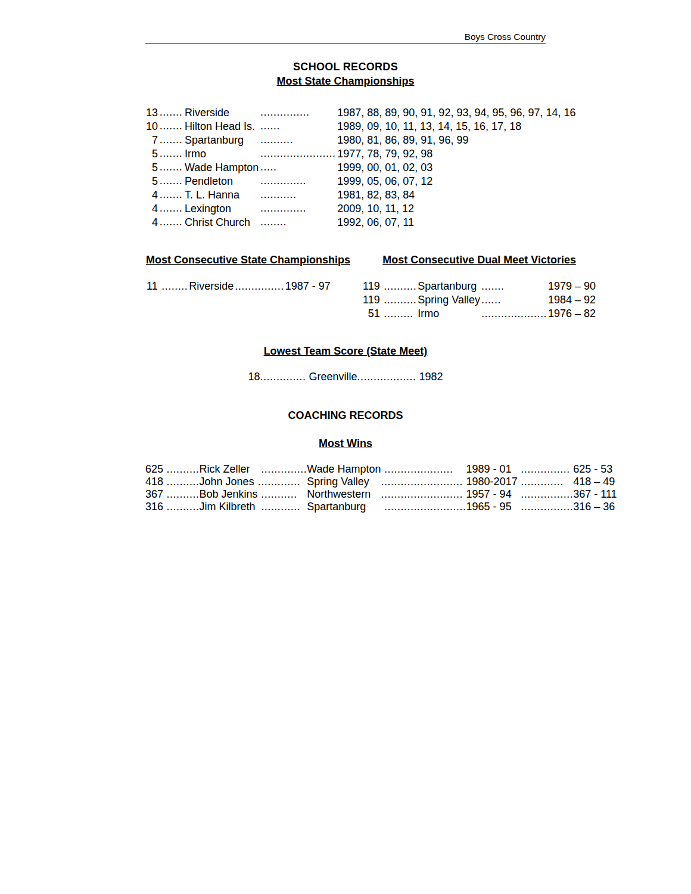Boys Cross Country
SCHOOL RECORDS
Most State Championships
| 13 | ....... | Riverside | ............... | 1987, 88, 89, 90, 91, 92, 93, 94, 95, 96, 97, 14, 16 |
| 10 | ....... | Hilton Head Is. | ...... | 1989, 09, 10, 11, 13, 14, 15, 16, 17, 18 |
| 7 | ....... | Spartanburg | .......... | 1980, 81, 86, 89, 91, 96, 99 |
| 5 | ....... | Irmo | ....................... | 1977, 78, 79, 92, 98 |
| 5 | ....... | Wade Hampton | ..... | 1999, 00, 01, 02, 03 |
| 5 | ....... | Pendleton | .............. | 1999, 05, 06, 07, 12 |
| 4 | ....... | T. L. Hanna | ........... | 1981, 82, 83, 84 |
| 4 | ....... | Lexington | .............. | 2009, 10, 11, 12 |
| 4 | ....... | Christ Church | ........ | 1992, 06, 07, 11 |
| Most Consecutive State Championships / 11 / ........ / Riverside / ............... / 1987 - 97 / | Most Consecutive Dual Meet Victories / 119 / .......... / Spartanburg / ....... / 1979 – 90 / / 119 / .......... / Spring Valley / ...... / 1984 – 92 / / 51 / ......... / Irmo / .................... / 1976 – 82 / |
Lowest Team Score (State Meet)
18.............. Greenville.................. 1982
COACHING RECORDS
Most Wins
| 625 | .......... | Rick Zeller | .............. | Wade Hampton | ..................... | 1989 - 01 | ............... | 625 - 53 |
| 418 | .......... | John Jones | ............. | Spring Valley | ......................... | 1980-2017 | ............. | 418 – 49 |
| 367 | .......... | Bob Jenkins | ........... | Northwestern | ......................... | 1957 - 94 | ................ | 367 - 111 |
| 316 | .......... | Jim Kilbreth | ............ | Spartanburg | ......................... | 1965 - 95 | ................ | 316 – 36 |